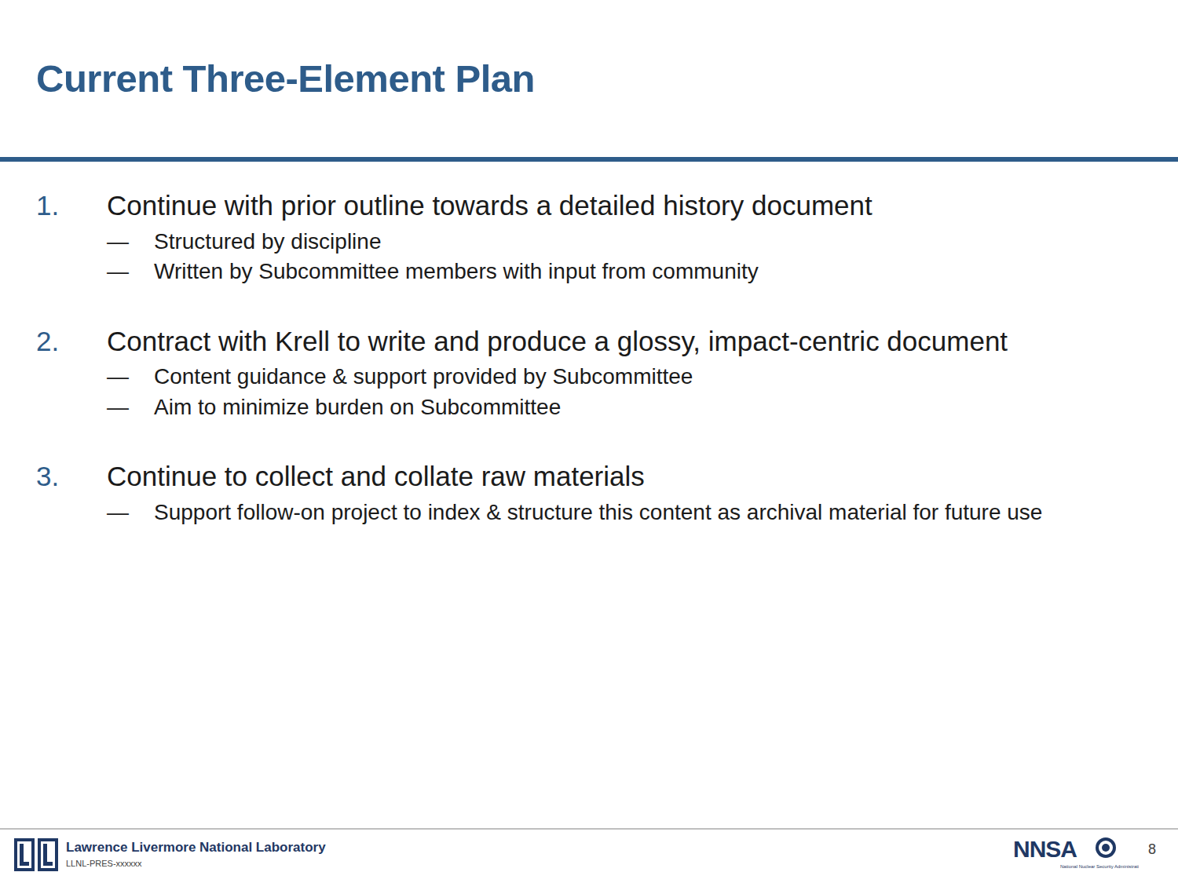Current Three-Element Plan
Continue with prior outline towards a detailed history document
Structured by discipline
Written by Subcommittee members with input from community
Contract with Krell to write and produce a glossy, impact-centric document
Content guidance & support provided by Subcommittee
Aim to minimize burden on Subcommittee
Continue to collect and collate raw materials
Support follow-on project to index & structure this content as archival material for future use
Lawrence Livermore National Laboratory
LLNL-PRES-xxxxxx
8
NNSA National Nuclear Security Administration